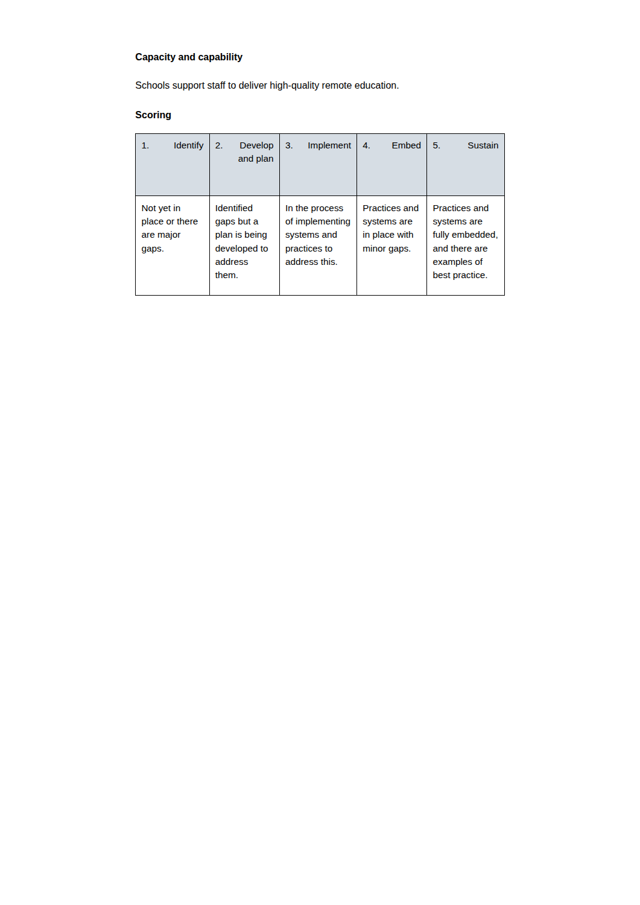Capacity and capability
Schools support staff to deliver high-quality remote education.
Scoring
| 1. Identify | 2. Develop and plan | 3. Implement | 4. Embed | 5. Sustain |
| --- | --- | --- | --- | --- |
| Not yet in place or there are major gaps. | Identified gaps but a plan is being developed to address them. | In the process of implementing systems and practices to address this. | Practices and systems are in place with minor gaps. | Practices and systems are fully embedded, and there are examples of best practice. |